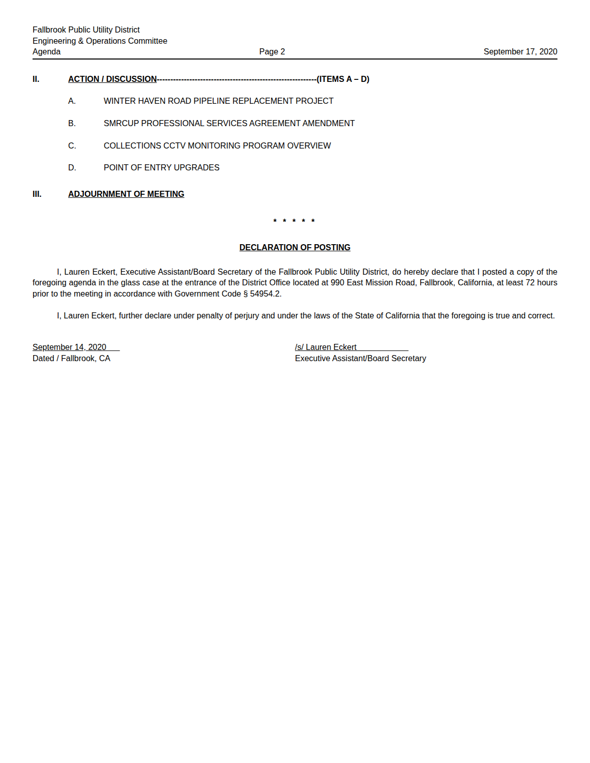Fallbrook Public Utility District
Engineering & Operations Committee
Agenda
Page 2
September 17, 2020
II.
ACTION / DISCUSSION-----------------------------------------------------------(ITEMS A – D)
A.
WINTER HAVEN ROAD PIPELINE REPLACEMENT PROJECT
B.
SMRCUP PROFESSIONAL SERVICES AGREEMENT AMENDMENT
C.
COLLECTIONS CCTV MONITORING PROGRAM OVERVIEW
D.
POINT OF ENTRY UPGRADES
III.
ADJOURNMENT OF MEETING
* * * * *
DECLARATION OF POSTING
I, Lauren Eckert, Executive Assistant/Board Secretary of the Fallbrook Public Utility District, do hereby declare that I posted a copy of the foregoing agenda in the glass case at the entrance of the District Office located at 990 East Mission Road, Fallbrook, California, at least 72 hours prior to the meeting in accordance with Government Code § 54954.2.
I, Lauren Eckert, further declare under penalty of perjury and under the laws of the State of California that the foregoing is true and correct.
September 14, 2020
Dated / Fallbrook, CA
/s/ Lauren Eckert
Executive Assistant/Board Secretary